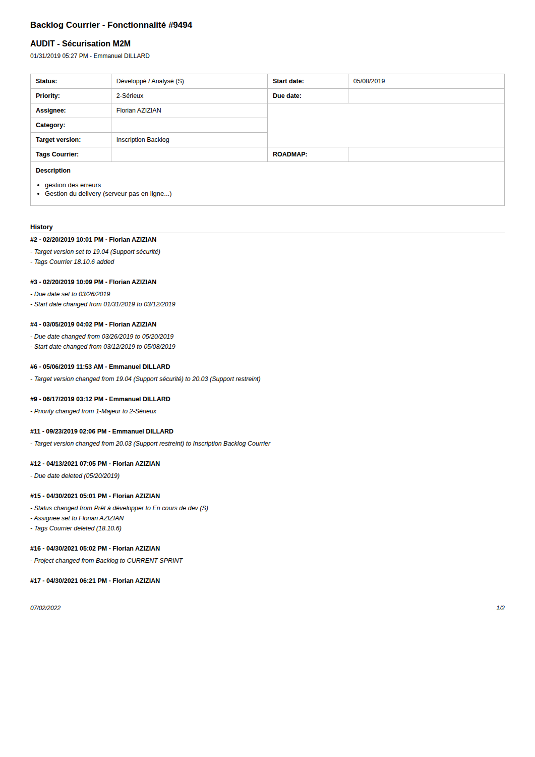Backlog Courrier - Fonctionnalité #9494
AUDIT - Sécurisation M2M
01/31/2019 05:27 PM - Emmanuel DILLARD
| Status: | Développé / Analysé (S) | Start date: | 05/08/2019 |
| Priority: | 2-Sérieux | Due date: | |
| Assignee: | Florian AZIZIAN | |
| Category: | |
| Target version: | Inscription Backlog |
| Tags Courrier: | | ROADMAP: | |
Description
gestion des erreurs
Gestion du delivery (serveur pas en ligne...)
History
#2 - 02/20/2019 10:01 PM - Florian AZIZIAN
- Target version set to 19.04 (Support sécurité)
- Tags Courrier 18.10.6 added
#3 - 02/20/2019 10:09 PM - Florian AZIZIAN
- Due date set to 03/26/2019
- Start date changed from 01/31/2019 to 03/12/2019
#4 - 03/05/2019 04:02 PM - Florian AZIZIAN
- Due date changed from 03/26/2019 to 05/20/2019
- Start date changed from 03/12/2019 to 05/08/2019
#6 - 05/06/2019 11:53 AM - Emmanuel DILLARD
- Target version changed from 19.04 (Support sécurité) to 20.03 (Support restreint)
#9 - 06/17/2019 03:12 PM - Emmanuel DILLARD
- Priority changed from 1-Majeur to 2-Sérieux
#11 - 09/23/2019 02:06 PM - Emmanuel DILLARD
- Target version changed from 20.03 (Support restreint) to Inscription Backlog Courrier
#12 - 04/13/2021 07:05 PM - Florian AZIZIAN
- Due date deleted (05/20/2019)
#15 - 04/30/2021 05:01 PM - Florian AZIZIAN
- Status changed from Prêt à développer to En cours de dev (S)
- Assignee set to Florian AZIZIAN
- Tags Courrier deleted (18.10.6)
#16 - 04/30/2021 05:02 PM - Florian AZIZIAN
- Project changed from Backlog to CURRENT SPRINT
#17 - 04/30/2021 06:21 PM - Florian AZIZIAN
07/02/2022 1/2